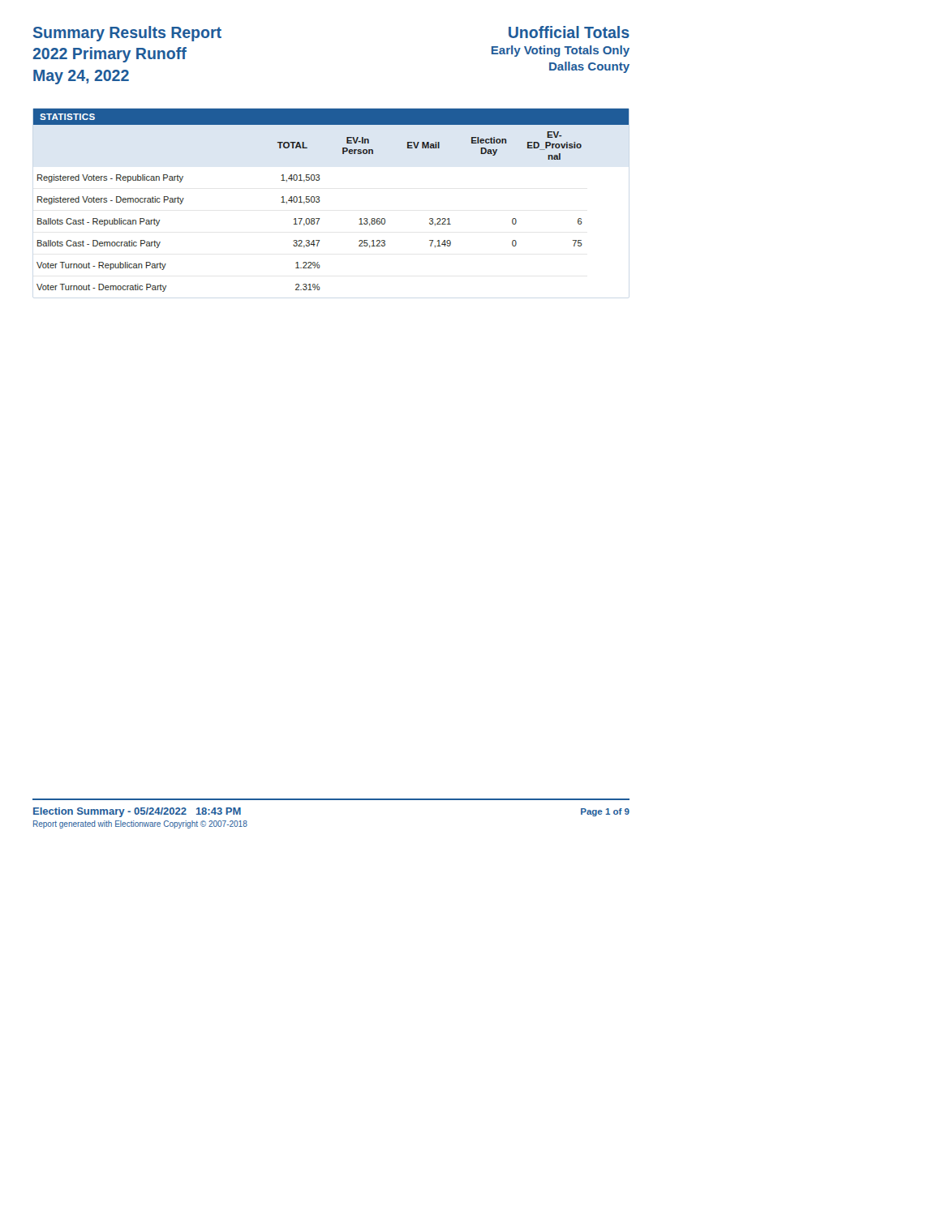Summary Results Report
2022 Primary Runoff
May 24, 2022
Unofficial Totals
Early Voting Totals Only
Dallas County
STATISTICS
| | TOTAL | EV-In Person | EV Mail | Election Day | EV- ED_Provisio nal | |
| --- | --- | --- | --- | --- | --- | --- |
| Registered Voters - Republican Party | 1,401,503 | | | | | |
| Registered Voters - Democratic Party | 1,401,503 | | | | | |
| Ballots Cast - Republican Party | 17,087 | 13,860 | 3,221 | 0 | 6 | |
| Ballots Cast - Democratic Party | 32,347 | 25,123 | 7,149 | 0 | 75 | |
| Voter Turnout - Republican Party | 1.22% | | | | | |
| Voter Turnout - Democratic Party | 2.31% | | | | | |
Election Summary - 05/24/2022 18:43 PM
Report generated with Electionware Copyright © 2007-2018
Page 1 of 9